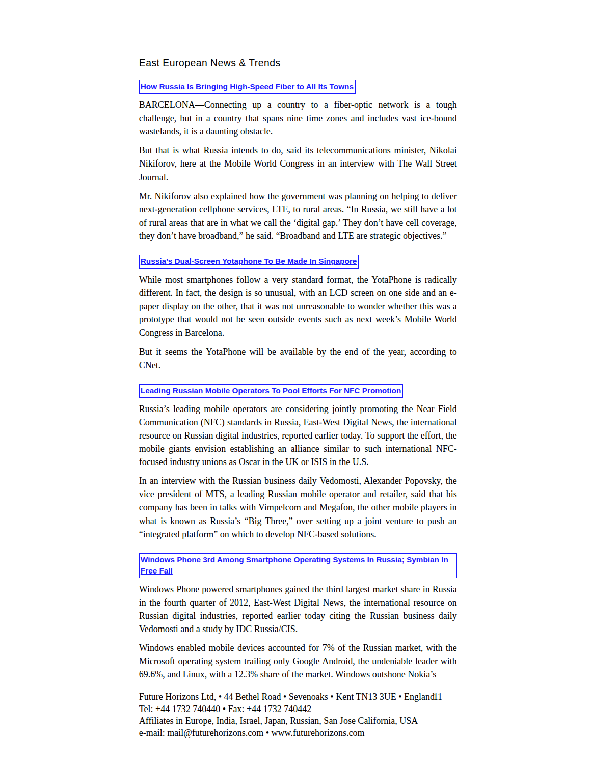East European News & Trends
How Russia Is Bringing High-Speed Fiber to All Its Towns
BARCELONA—Connecting up a country to a fiber-optic network is a tough challenge, but in a country that spans nine time zones and includes vast ice-bound wastelands, it is a daunting obstacle.
But that is what Russia intends to do, said its telecommunications minister, Nikolai Nikiforov, here at the Mobile World Congress in an interview with The Wall Street Journal.
Mr. Nikiforov also explained how the government was planning on helping to deliver next-generation cellphone services, LTE, to rural areas. “In Russia, we still have a lot of rural areas that are in what we call the ‘digital gap.’ They don’t have cell coverage, they don’t have broadband,” he said. “Broadband and LTE are strategic objectives.”
Russia’s Dual-Screen Yotaphone To Be Made In Singapore
While most smartphones follow a very standard format, the YotaPhone is radically different. In fact, the design is so unusual, with an LCD screen on one side and an e-paper display on the other, that it was not unreasonable to wonder whether this was a prototype that would not be seen outside events such as next week’s Mobile World Congress in Barcelona.
But it seems the YotaPhone will be available by the end of the year, according to CNet.
Leading Russian Mobile Operators To Pool Efforts For NFC Promotion
Russia’s leading mobile operators are considering jointly promoting the Near Field Communication (NFC) standards in Russia, East-West Digital News, the international resource on Russian digital industries, reported earlier today. To support the effort, the mobile giants envision establishing an alliance similar to such international NFC-focused industry unions as Oscar in the UK or ISIS in the U.S.
In an interview with the Russian business daily Vedomosti, Alexander Popovsky, the vice president of MTS, a leading Russian mobile operator and retailer, said that his company has been in talks with Vimpelcom and Megafon, the other mobile players in what is known as Russia’s “Big Three,” over setting up a joint venture to push an “integrated platform” on which to develop NFC-based solutions.
Windows Phone 3rd Among Smartphone Operating Systems In Russia; Symbian In Free Fall
Windows Phone powered smartphones gained the third largest market share in Russia in the fourth quarter of 2012, East-West Digital News, the international resource on Russian digital industries, reported earlier today citing the Russian business daily Vedomosti and a study by IDC Russia/CIS.
Windows enabled mobile devices accounted for 7% of the Russian market, with the Microsoft operating system trailing only Google Android, the undeniable leader with 69.6%, and Linux, with a 12.3% share of the market. Windows outshone Nokia’s
Future Horizons Ltd, • 44 Bethel Road • Sevenoaks • Kent TN13 3UE • England11
Tel: +44 1732 740440 • Fax: +44 1732 740442
Affiliates in Europe, India, Israel, Japan, Russian, San Jose California, USA
e-mail: mail@futurehorizons.com • www.futurehorizons.com